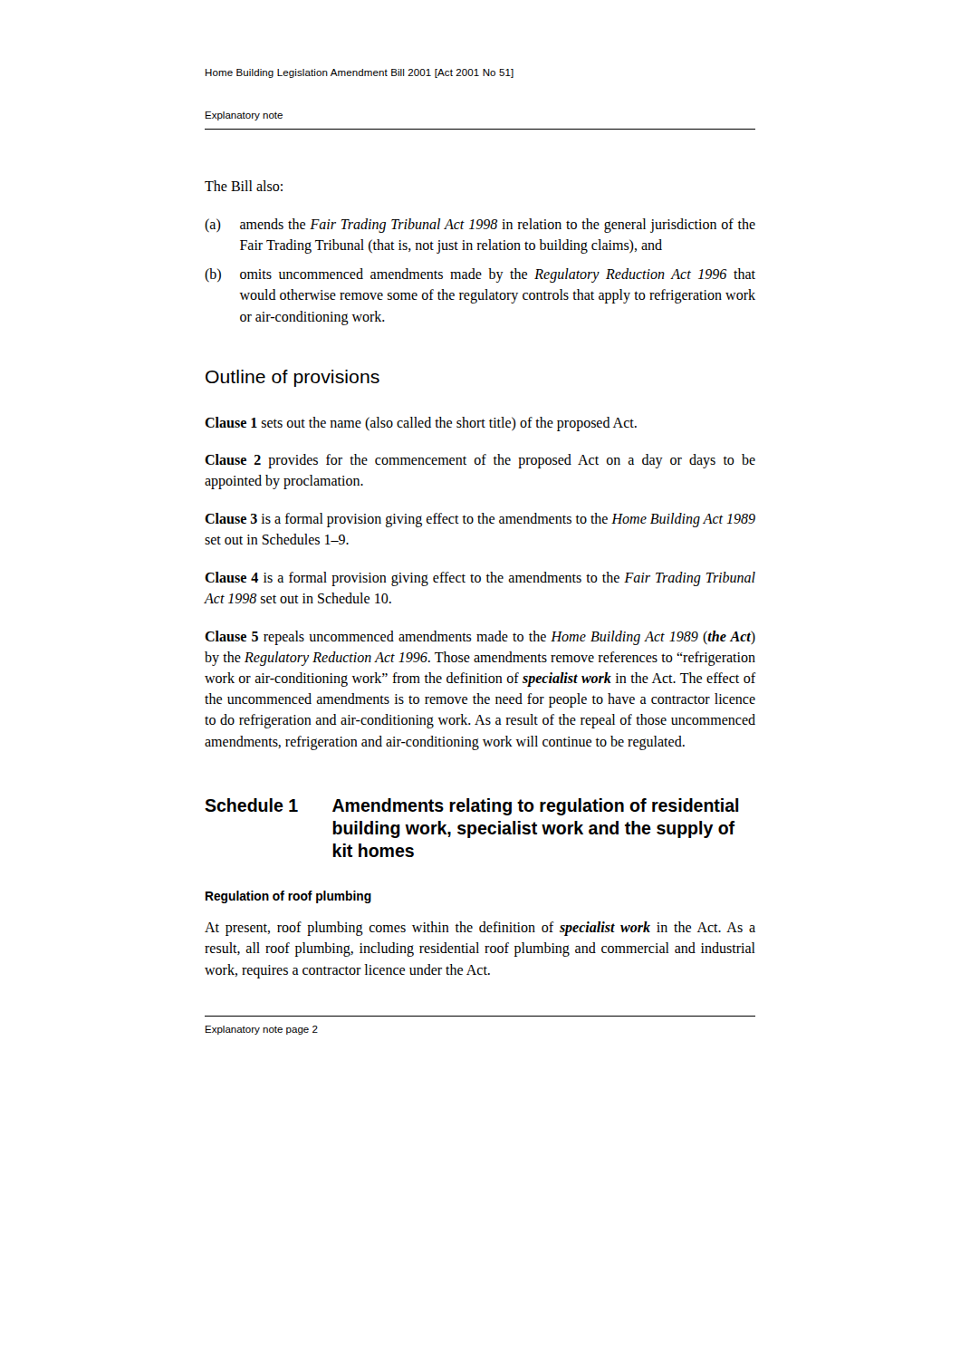Home Building Legislation Amendment Bill 2001 [Act 2001 No 51]
Explanatory note
The Bill also:
(a)
amends the Fair Trading Tribunal Act 1998 in relation to the general jurisdiction of the Fair Trading Tribunal (that is, not just in relation to building claims), and
(b)
omits uncommenced amendments made by the Regulatory Reduction Act 1996 that would otherwise remove some of the regulatory controls that apply to refrigeration work or air-conditioning work.
Outline of provisions
Clause 1 sets out the name (also called the short title) of the proposed Act.
Clause 2 provides for the commencement of the proposed Act on a day or days to be appointed by proclamation.
Clause 3 is a formal provision giving effect to the amendments to the Home Building Act 1989 set out in Schedules 1–9.
Clause 4 is a formal provision giving effect to the amendments to the Fair Trading Tribunal Act 1998 set out in Schedule 10.
Clause 5 repeals uncommenced amendments made to the Home Building Act 1989 (the Act) by the Regulatory Reduction Act 1996. Those amendments remove references to “refrigeration work or air-conditioning work” from the definition of specialist work in the Act. The effect of the uncommenced amendments is to remove the need for people to have a contractor licence to do refrigeration and air-conditioning work. As a result of the repeal of those uncommenced amendments, refrigeration and air-conditioning work will continue to be regulated.
Schedule 1 Amendments relating to regulation of residential building work, specialist work and the supply of kit homes
Regulation of roof plumbing
At present, roof plumbing comes within the definition of specialist work in the Act. As a result, all roof plumbing, including residential roof plumbing and commercial and industrial work, requires a contractor licence under the Act.
Explanatory note page 2